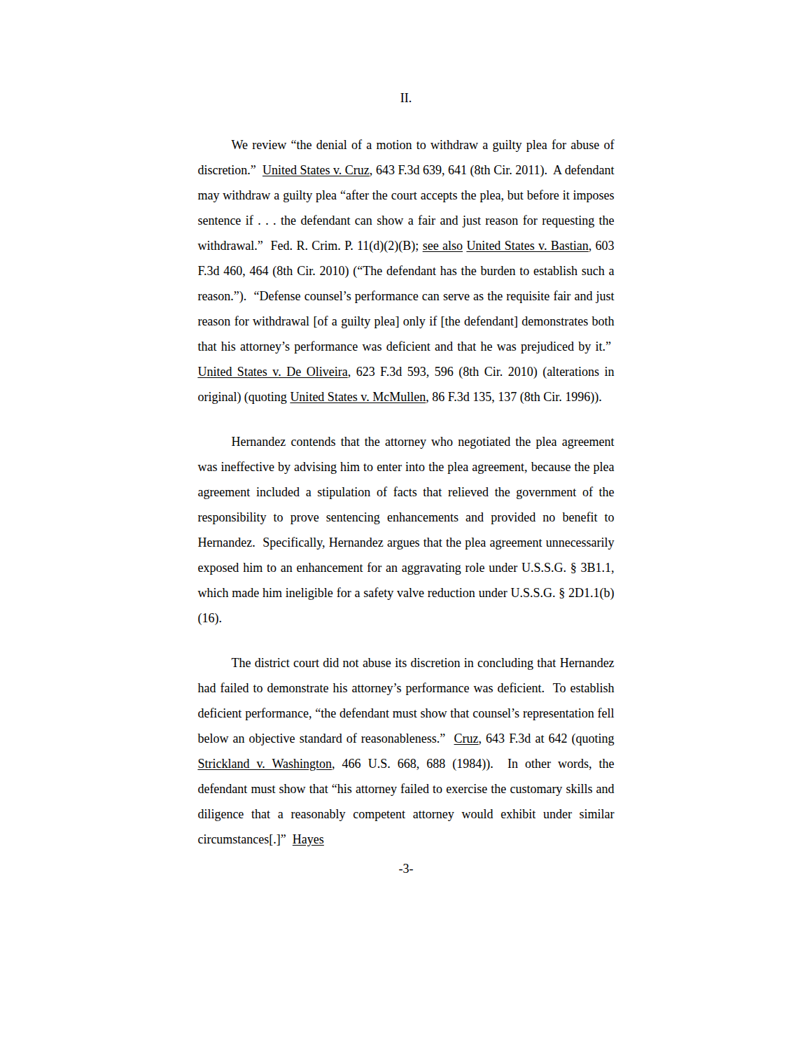II.
We review “the denial of a motion to withdraw a guilty plea for abuse of discretion.” United States v. Cruz, 643 F.3d 639, 641 (8th Cir. 2011). A defendant may withdraw a guilty plea “after the court accepts the plea, but before it imposes sentence if . . . the defendant can show a fair and just reason for requesting the withdrawal.” Fed. R. Crim. P. 11(d)(2)(B); see also United States v. Bastian, 603 F.3d 460, 464 (8th Cir. 2010) (“The defendant has the burden to establish such a reason.”). “Defense counsel’s performance can serve as the requisite fair and just reason for withdrawal [of a guilty plea] only if [the defendant] demonstrates both that his attorney’s performance was deficient and that he was prejudiced by it.” United States v. De Oliveira, 623 F.3d 593, 596 (8th Cir. 2010) (alterations in original) (quoting United States v. McMullen, 86 F.3d 135, 137 (8th Cir. 1996)).
Hernandez contends that the attorney who negotiated the plea agreement was ineffective by advising him to enter into the plea agreement, because the plea agreement included a stipulation of facts that relieved the government of the responsibility to prove sentencing enhancements and provided no benefit to Hernandez. Specifically, Hernandez argues that the plea agreement unnecessarily exposed him to an enhancement for an aggravating role under U.S.S.G. § 3B1.1, which made him ineligible for a safety valve reduction under U.S.S.G. § 2D1.1(b)(16).
The district court did not abuse its discretion in concluding that Hernandez had failed to demonstrate his attorney’s performance was deficient. To establish deficient performance, “the defendant must show that counsel’s representation fell below an objective standard of reasonableness.” Cruz, 643 F.3d at 642 (quoting Strickland v. Washington, 466 U.S. 668, 688 (1984)). In other words, the defendant must show that “his attorney failed to exercise the customary skills and diligence that a reasonably competent attorney would exhibit under similar circumstances[.]” Hayes
-3-